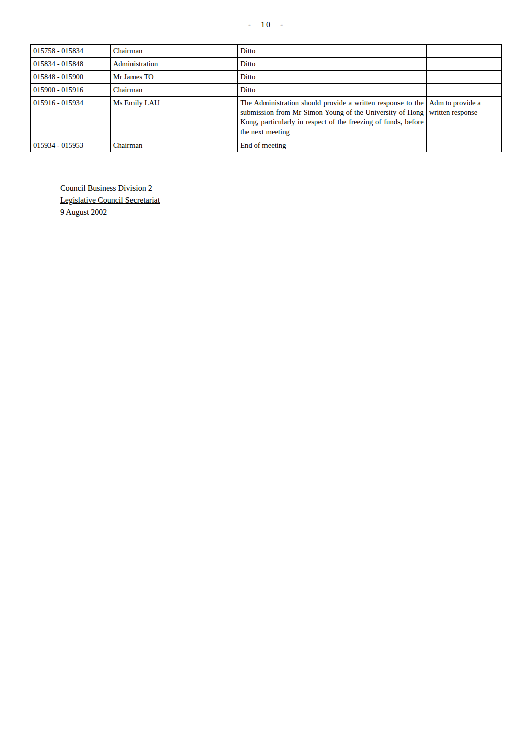- 10 -
| 015758 - 015834 | Chairman | Ditto | |
| 015834 - 015848 | Administration | Ditto | |
| 015848 - 015900 | Mr James TO | Ditto | |
| 015900 - 015916 | Chairman | Ditto | |
| 015916 - 015934 | Ms Emily LAU | The Administration should provide a written response to the submission from Mr Simon Young of the University of Hong Kong, particularly in respect of the freezing of funds, before the next meeting | Adm to provide a written response |
| 015934 - 015953 | Chairman | End of meeting | |
Council Business Division 2
Legislative Council Secretariat
9 August 2002